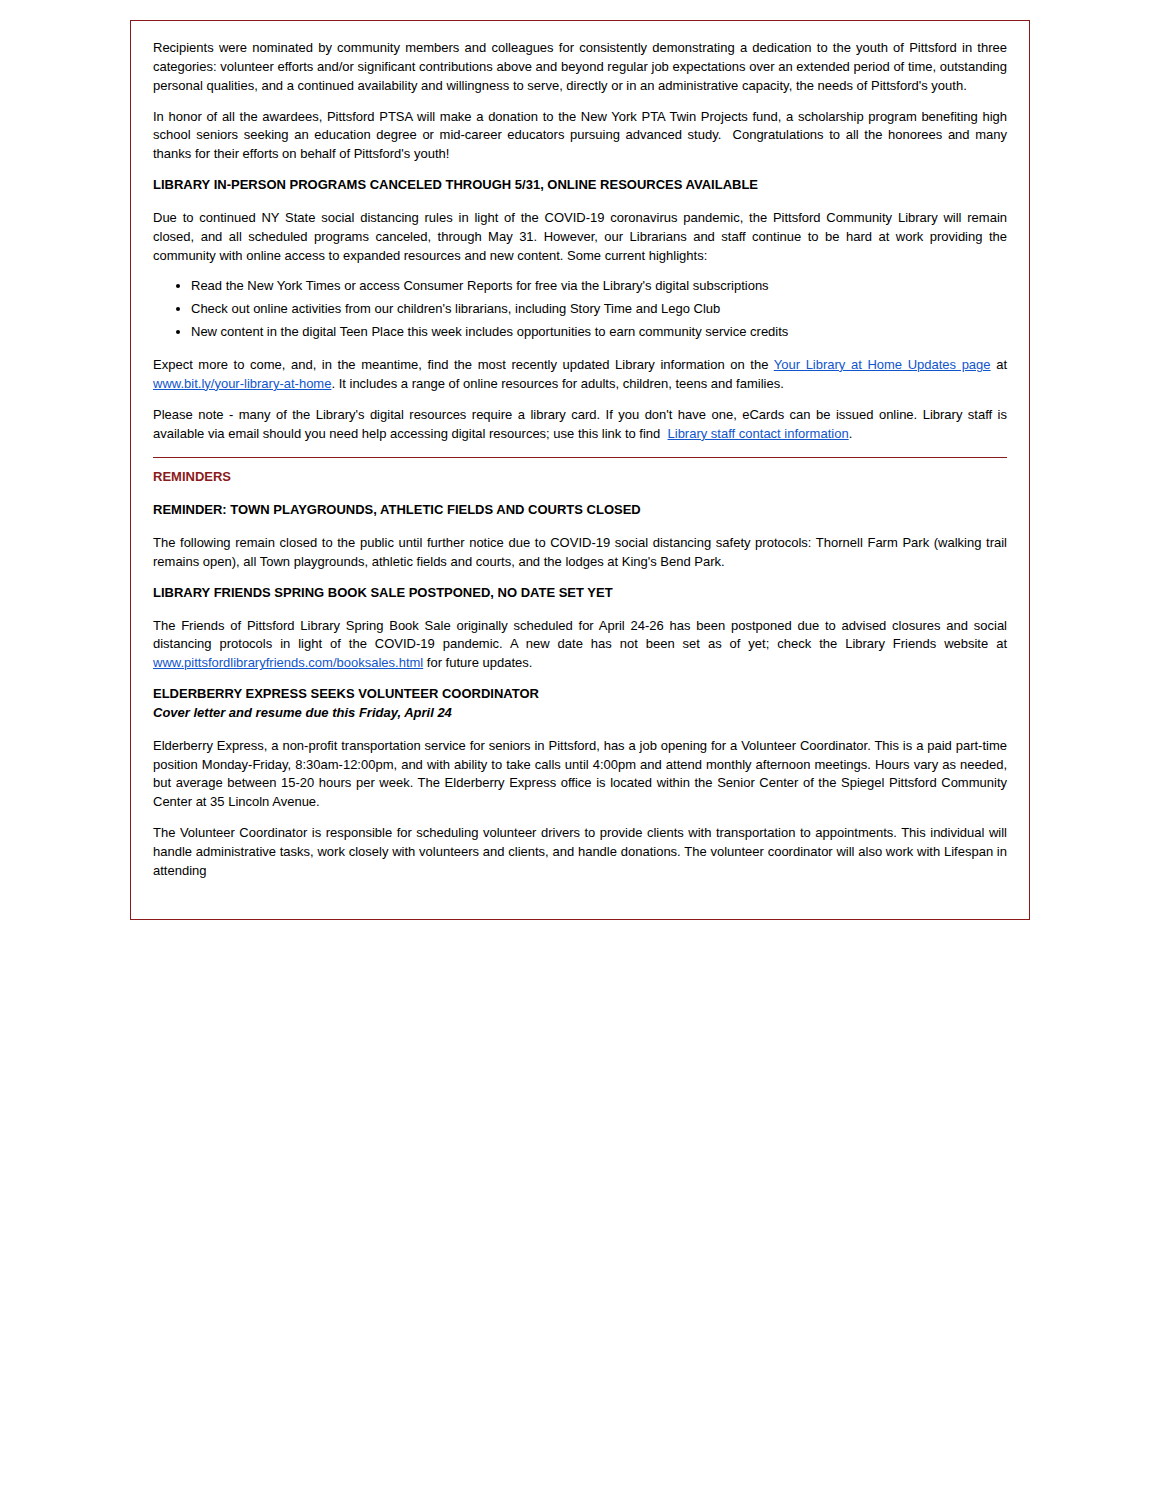Recipients were nominated by community members and colleagues for consistently demonstrating a dedication to the youth of Pittsford in three categories: volunteer efforts and/or significant contributions above and beyond regular job expectations over an extended period of time, outstanding personal qualities, and a continued availability and willingness to serve, directly or in an administrative capacity, the needs of Pittsford's youth.
In honor of all the awardees, Pittsford PTSA will make a donation to the New York PTA Twin Projects fund, a scholarship program benefiting high school seniors seeking an education degree or mid-career educators pursuing advanced study. Congratulations to all the honorees and many thanks for their efforts on behalf of Pittsford's youth!
Library in-person programs canceled through 5/31, online resources available
Due to continued NY State social distancing rules in light of the COVID-19 coronavirus pandemic, the Pittsford Community Library will remain closed, and all scheduled programs canceled, through May 31. However, our Librarians and staff continue to be hard at work providing the community with online access to expanded resources and new content. Some current highlights:
Read the New York Times or access Consumer Reports for free via the Library's digital subscriptions
Check out online activities from our children's librarians, including Story Time and Lego Club
New content in the digital Teen Place this week includes opportunities to earn community service credits
Expect more to come, and, in the meantime, find the most recently updated Library information on the Your Library at Home Updates page at www.bit.ly/your-library-at-home. It includes a range of online resources for adults, children, teens and families.
Please note - many of the Library's digital resources require a library card. If you don't have one, eCards can be issued online. Library staff is available via email should you need help accessing digital resources; use this link to find Library staff contact information.
Reminders
Reminder: Town playgrounds, athletic fields and courts closed
The following remain closed to the public until further notice due to COVID-19 social distancing safety protocols: Thornell Farm Park (walking trail remains open), all Town playgrounds, athletic fields and courts, and the lodges at King's Bend Park.
Library Friends spring book sale postponed, no date set yet
The Friends of Pittsford Library Spring Book Sale originally scheduled for April 24-26 has been postponed due to advised closures and social distancing protocols in light of the COVID-19 pandemic. A new date has not been set as of yet; check the Library Friends website at www.pittsfordlibraryfriends.com/booksales.html for future updates.
Elderberry Express seeks volunteer coordinator
Cover letter and resume due this Friday, April 24
Elderberry Express, a non-profit transportation service for seniors in Pittsford, has a job opening for a Volunteer Coordinator. This is a paid part-time position Monday-Friday, 8:30am-12:00pm, and with ability to take calls until 4:00pm and attend monthly afternoon meetings. Hours vary as needed, but average between 15-20 hours per week. The Elderberry Express office is located within the Senior Center of the Spiegel Pittsford Community Center at 35 Lincoln Avenue.
The Volunteer Coordinator is responsible for scheduling volunteer drivers to provide clients with transportation to appointments. This individual will handle administrative tasks, work closely with volunteers and clients, and handle donations. The volunteer coordinator will also work with Lifespan in attending